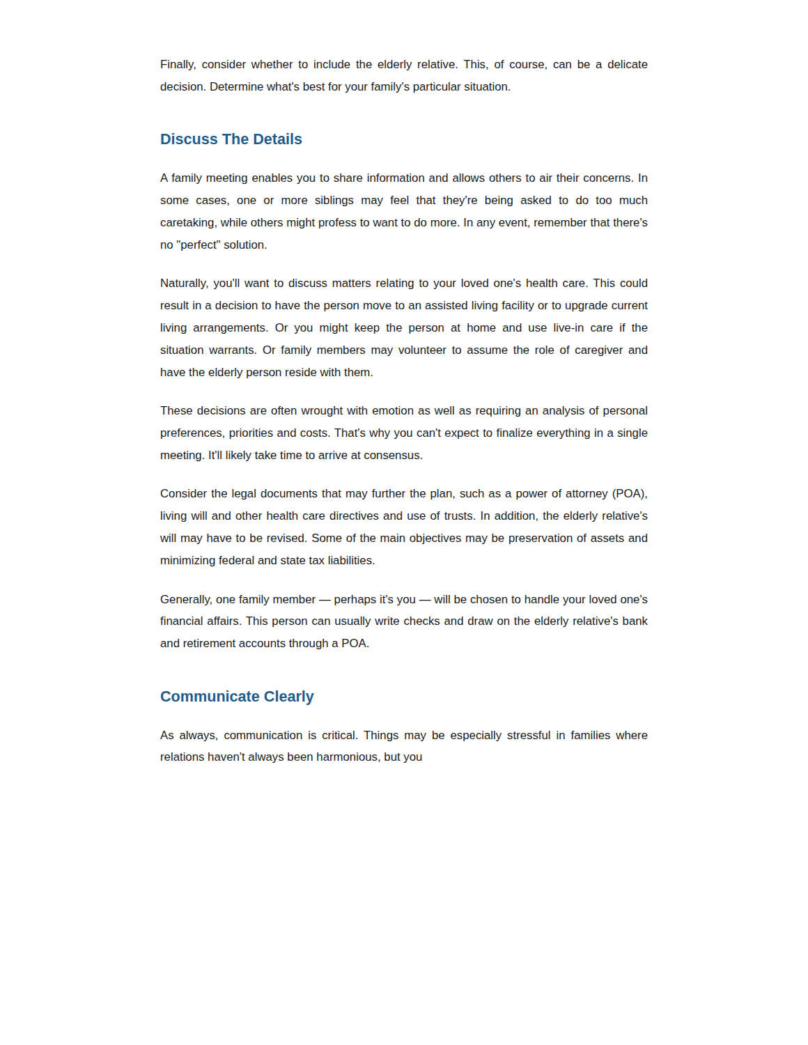Finally, consider whether to include the elderly relative. This, of course, can be a delicate decision. Determine what's best for your family's particular situation.
Discuss The Details
A family meeting enables you to share information and allows others to air their concerns. In some cases, one or more siblings may feel that they're being asked to do too much caretaking, while others might profess to want to do more. In any event, remember that there's no "perfect" solution.
Naturally, you'll want to discuss matters relating to your loved one's health care. This could result in a decision to have the person move to an assisted living facility or to upgrade current living arrangements. Or you might keep the person at home and use live-in care if the situation warrants. Or family members may volunteer to assume the role of caregiver and have the elderly person reside with them.
These decisions are often wrought with emotion as well as requiring an analysis of personal preferences, priorities and costs. That's why you can't expect to finalize everything in a single meeting. It'll likely take time to arrive at consensus.
Consider the legal documents that may further the plan, such as a power of attorney (POA), living will and other health care directives and use of trusts. In addition, the elderly relative's will may have to be revised. Some of the main objectives may be preservation of assets and minimizing federal and state tax liabilities.
Generally, one family member — perhaps it's you — will be chosen to handle your loved one's financial affairs. This person can usually write checks and draw on the elderly relative's bank and retirement accounts through a POA.
Communicate Clearly
As always, communication is critical. Things may be especially stressful in families where relations haven't always been harmonious, but you